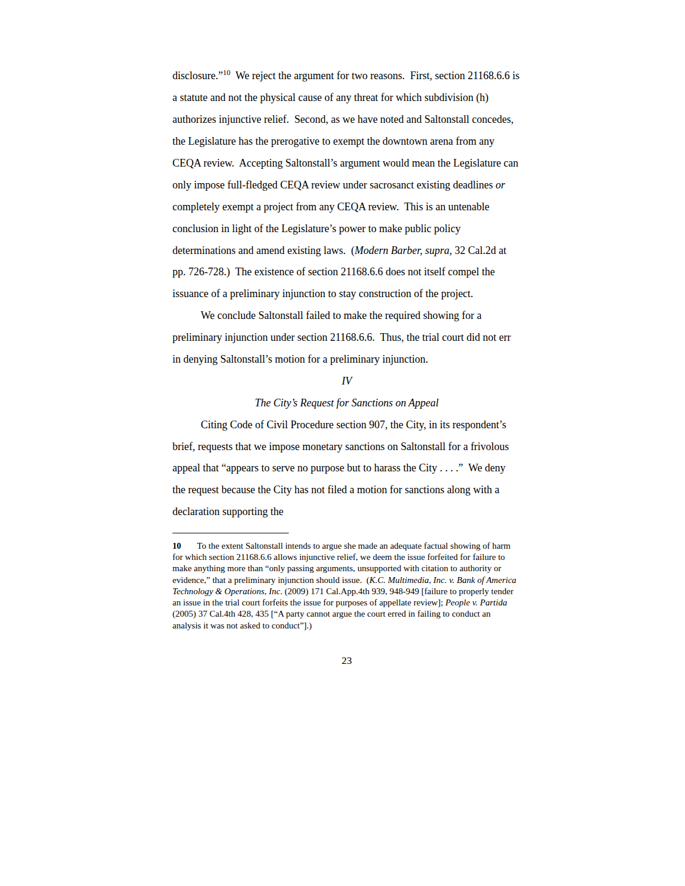disclosure.”10 We reject the argument for two reasons. First, section 21168.6.6 is a statute and not the physical cause of any threat for which subdivision (h) authorizes injunctive relief. Second, as we have noted and Saltonstall concedes, the Legislature has the prerogative to exempt the downtown arena from any CEQA review. Accepting Saltonstall’s argument would mean the Legislature can only impose full-fledged CEQA review under sacrosanct existing deadlines or completely exempt a project from any CEQA review. This is an untenable conclusion in light of the Legislature’s power to make public policy determinations and amend existing laws. (Modern Barber, supra, 32 Cal.2d at pp. 726-728.) The existence of section 21168.6.6 does not itself compel the issuance of a preliminary injunction to stay construction of the project.
We conclude Saltonstall failed to make the required showing for a preliminary injunction under section 21168.6.6. Thus, the trial court did not err in denying Saltonstall’s motion for a preliminary injunction.
IV
The City’s Request for Sanctions on Appeal
Citing Code of Civil Procedure section 907, the City, in its respondent’s brief, requests that we impose monetary sanctions on Saltonstall for a frivolous appeal that “appears to serve no purpose but to harass the City . . . .” We deny the request because the City has not filed a motion for sanctions along with a declaration supporting the
10 To the extent Saltonstall intends to argue she made an adequate factual showing of harm for which section 21168.6.6 allows injunctive relief, we deem the issue forfeited for failure to make anything more than “only passing arguments, unsupported with citation to authority or evidence,” that a preliminary injunction should issue. (K.C. Multimedia, Inc. v. Bank of America Technology & Operations, Inc. (2009) 171 Cal.App.4th 939, 948-949 [failure to properly tender an issue in the trial court forfeits the issue for purposes of appellate review]; People v. Partida (2005) 37 Cal.4th 428, 435 [“A party cannot argue the court erred in failing to conduct an analysis it was not asked to conduct”].)
23